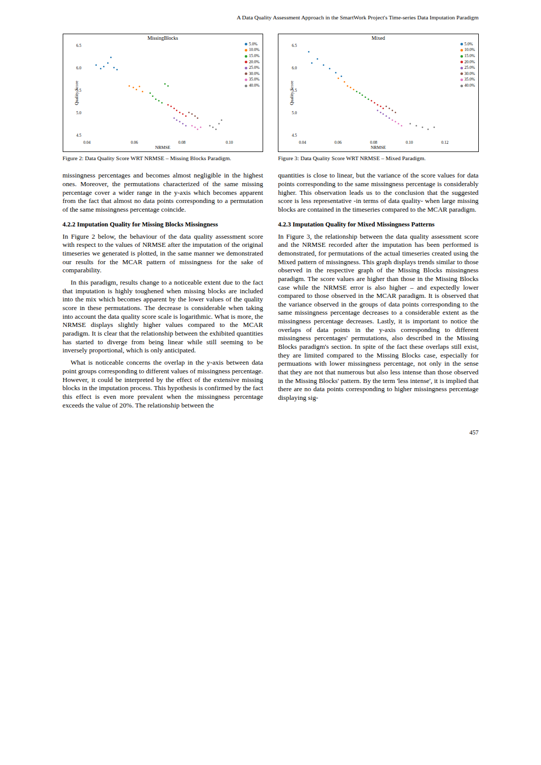A Data Quality Assessment Approach in the SmartWork Project's Time-series Data Imputation Paradigm
MissingBlocks
5.0%
10.0%
15.0%
20.0%
25.0%
30.0%
35.0%
40.0%
Quality Score
6.5
6.0
5.5
5.0
4.5
0.04
0.06
0.08
0.10
NRMSE
Figure 2: Data Quality Score WRT NRMSE – Missing Blocks Paradigm.
Mixed
5.0%
10.0%
15.0%
20.0%
25.0%
30.0%
35.0%
40.0%
Quality Score
6.5
6.0
5.5
5.0
4.5
0.04
0.06
0.08
0.10
0.12
NRMSE
Figure 3: Data Quality Score WRT NRMSE – Mixed Paradigm.
missingness percentages and becomes almost negligible in the highest ones. Moreover, the permutations characterized of the same missing percentage cover a wider range in the y-axis which becomes apparent from the fact that almost no data points corresponding to a permutation of the same missingness percentage coincide.
4.2.2 Imputation Quality for Missing Blocks Missingness
In Figure 2 below, the behaviour of the data quality assessment score with respect to the values of NRMSE after the imputation of the original timeseries we generated is plotted, in the same manner we demonstrated our results for the MCAR pattern of missingness for the sake of comparability.
In this paradigm, results change to a noticeable extent due to the fact that imputation is highly toughened when missing blocks are included into the mix which becomes apparent by the lower values of the quality score in these permutations. The decrease is considerable when taking into account the data quality score scale is logarithmic. What is more, the NRMSE displays slightly higher values compared to the MCAR paradigm. It is clear that the relationship between the exhibited quantities has started to diverge from being linear while still seeming to be inversely proportional, which is only anticipated.
What is noticeable concerns the overlap in the y-axis between data point groups corresponding to different values of missingness percentage. However, it could be interpreted by the effect of the extensive missing blocks in the imputation process. This hypothesis is confirmed by the fact this effect is even more prevalent when the missingness percentage exceeds the value of 20%. The relationship between the
quantities is close to linear, but the variance of the score values for data points corresponding to the same missingness percentage is considerably higher. This observation leads us to the conclusion that the suggested score is less representative -in terms of data quality- when large missing blocks are contained in the timeseries compared to the MCAR paradigm.
4.2.3 Imputation Quality for Mixed Missingness Patterns
In Figure 3, the relationship between the data quality assessment score and the NRMSE recorded after the imputation has been performed is demonstrated, for permutations of the actual timeseries created using the Mixed pattern of missingness. This graph displays trends similar to those observed in the respective graph of the Missing Blocks missingness paradigm. The score values are higher than those in the Missing Blocks case while the NRMSE error is also higher – and expectedly lower compared to those observed in the MCAR paradigm. It is observed that the variance observed in the groups of data points corresponding to the same missingness percentage decreases to a considerable extent as the missingness percentage decreases. Lastly, it is important to notice the overlaps of data points in the y-axis corresponding to different missingness percentages' permutations, also described in the Missing Blocks paradigm's section. In spite of the fact these overlaps still exist, they are limited compared to the Missing Blocks case, especially for permuations with lower missingness percentage, not only in the sense that they are not that numerous but also less intense than those observed in the Missing Blocks' pattern. By the term 'less intense', it is implied that there are no data points corresponding to higher missingness percentage displaying sig-
457